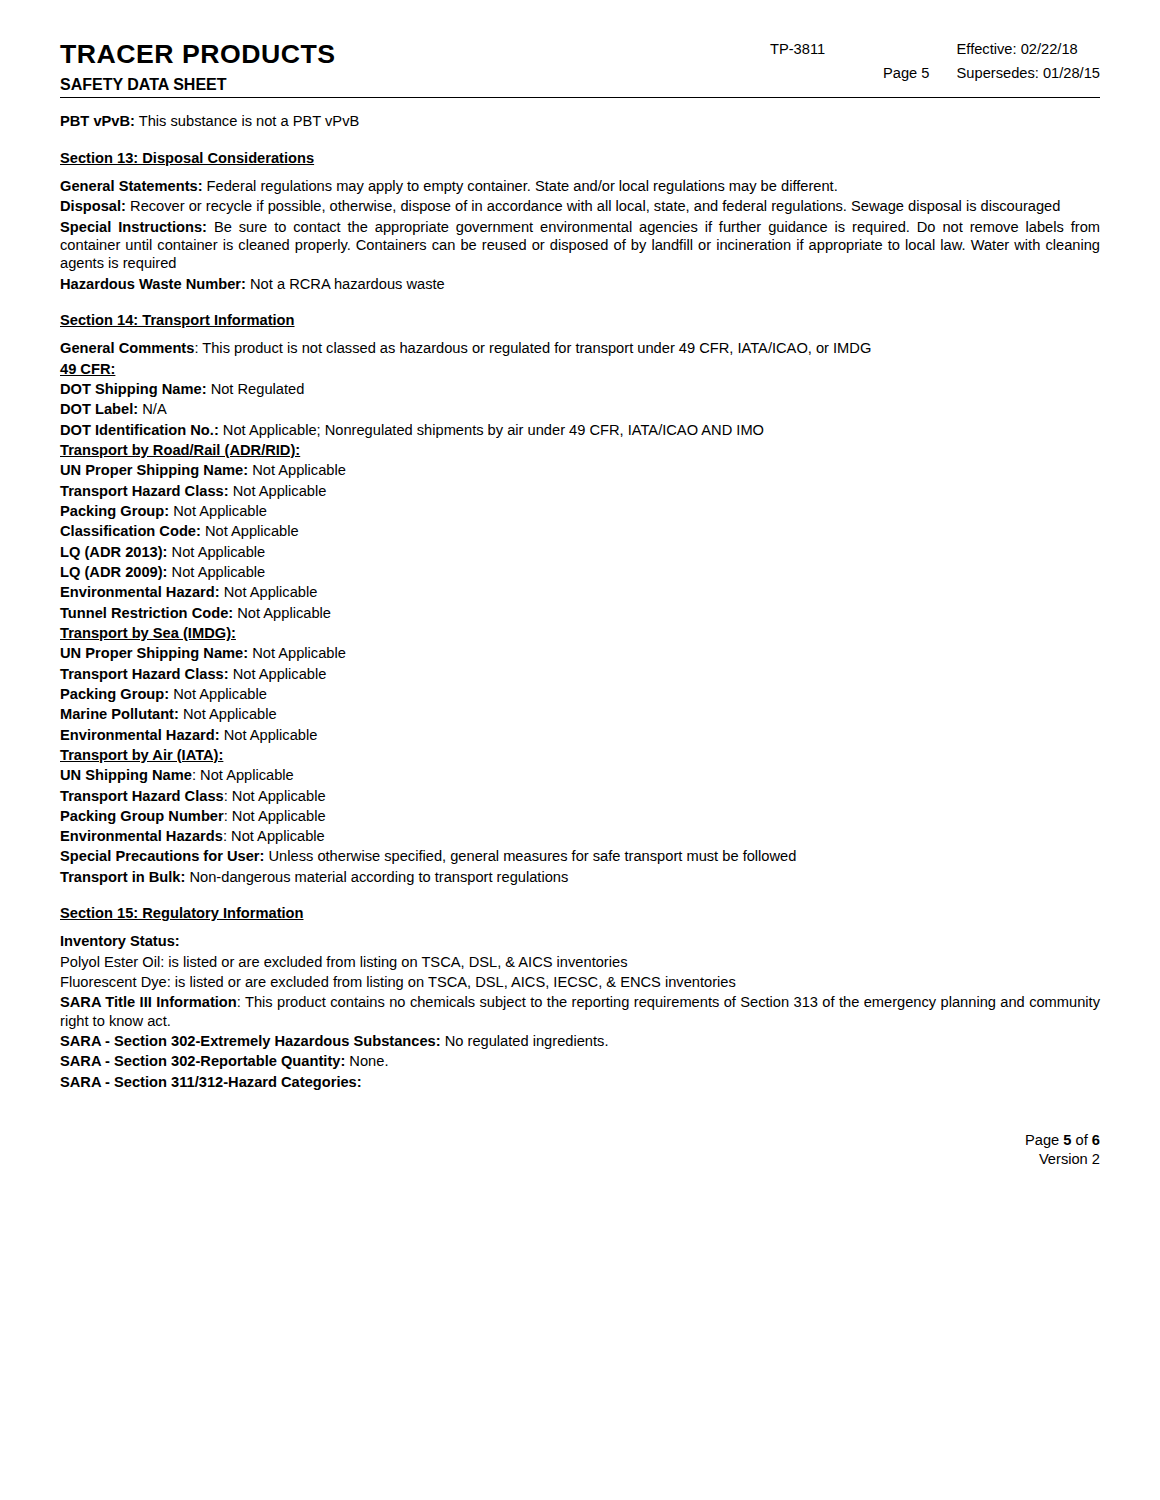TRACER PRODUCTS
SAFETY DATA SHEET
| TP-3811 | | Effective: 02/22/18 |
| | Page 5 | Supersedes: 01/28/15 |
PBT vPvB: This substance is not a PBT vPvB
Section 13: Disposal Considerations
General Statements: Federal regulations may apply to empty container. State and/or local regulations may be different.
Disposal: Recover or recycle if possible, otherwise, dispose of in accordance with all local, state, and federal regulations. Sewage disposal is discouraged
Special Instructions: Be sure to contact the appropriate government environmental agencies if further guidance is required. Do not remove labels from container until container is cleaned properly. Containers can be reused or disposed of by landfill or incineration if appropriate to local law. Water with cleaning agents is required
Hazardous Waste Number: Not a RCRA hazardous waste
Section 14: Transport Information
General Comments: This product is not classed as hazardous or regulated for transport under 49 CFR, IATA/ICAO, or IMDG
49 CFR:
DOT Shipping Name: Not Regulated
DOT Label: N/A
DOT Identification No.: Not Applicable; Nonregulated shipments by air under 49 CFR, IATA/ICAO AND IMO
Transport by Road/Rail (ADR/RID):
UN Proper Shipping Name: Not Applicable
Transport Hazard Class: Not Applicable
Packing Group: Not Applicable
Classification Code: Not Applicable
LQ (ADR 2013): Not Applicable
LQ (ADR 2009): Not Applicable
Environmental Hazard: Not Applicable
Tunnel Restriction Code: Not Applicable
Transport by Sea (IMDG):
UN Proper Shipping Name: Not Applicable
Transport Hazard Class: Not Applicable
Packing Group: Not Applicable
Marine Pollutant: Not Applicable
Environmental Hazard: Not Applicable
Transport by Air (IATA):
UN Shipping Name: Not Applicable
Transport Hazard Class: Not Applicable
Packing Group Number: Not Applicable
Environmental Hazards: Not Applicable
Special Precautions for User: Unless otherwise specified, general measures for safe transport must be followed
Transport in Bulk: Non-dangerous material according to transport regulations
Section 15: Regulatory Information
Inventory Status:
Polyol Ester Oil: is listed or are excluded from listing on TSCA, DSL, & AICS inventories
Fluorescent Dye: is listed or are excluded from listing on TSCA, DSL, AICS, IECSC, & ENCS inventories
SARA Title III Information: This product contains no chemicals subject to the reporting requirements of Section 313 of the emergency planning and community right to know act.
SARA - Section 302-Extremely Hazardous Substances: No regulated ingredients.
SARA - Section 302-Reportable Quantity: None.
SARA - Section 311/312-Hazard Categories:
Page 5 of 6
Version 2